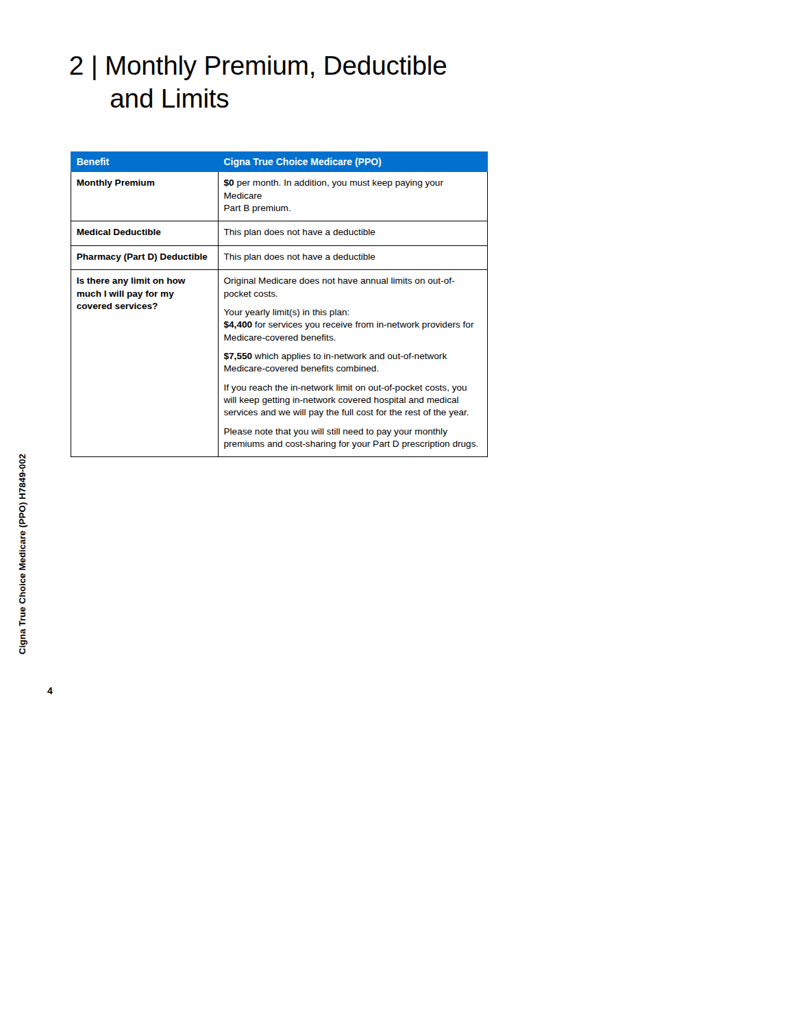2 | Monthly Premium, Deductibleand Limits
| Benefit | Cigna True Choice Medicare (PPO) |
| --- | --- |
| Monthly Premium | $0 per month. In addition, you must keep paying your Medicare Part B premium. |
| Medical Deductible | This plan does not have a deductible |
| Pharmacy (Part D) Deductible | This plan does not have a deductible |
| Is there any limit on how much I will pay for my covered services? | Original Medicare does not have annual limits on out-of-pocket costs. Your yearly limit(s) in this plan: $4,400 for services you receive from in-network providers for Medicare-covered benefits. $7,550 which applies to in-network and out-of-network Medicare-covered benefits combined. If you reach the in-network limit on out-of-pocket costs, you will keep getting in-network covered hospital and medical services and we will pay the full cost for the rest of the year. Please note that you will still need to pay your monthly premiums and cost-sharing for your Part D prescription drugs. |
Cigna True Choice Medicare (PPO) H7849-002
4